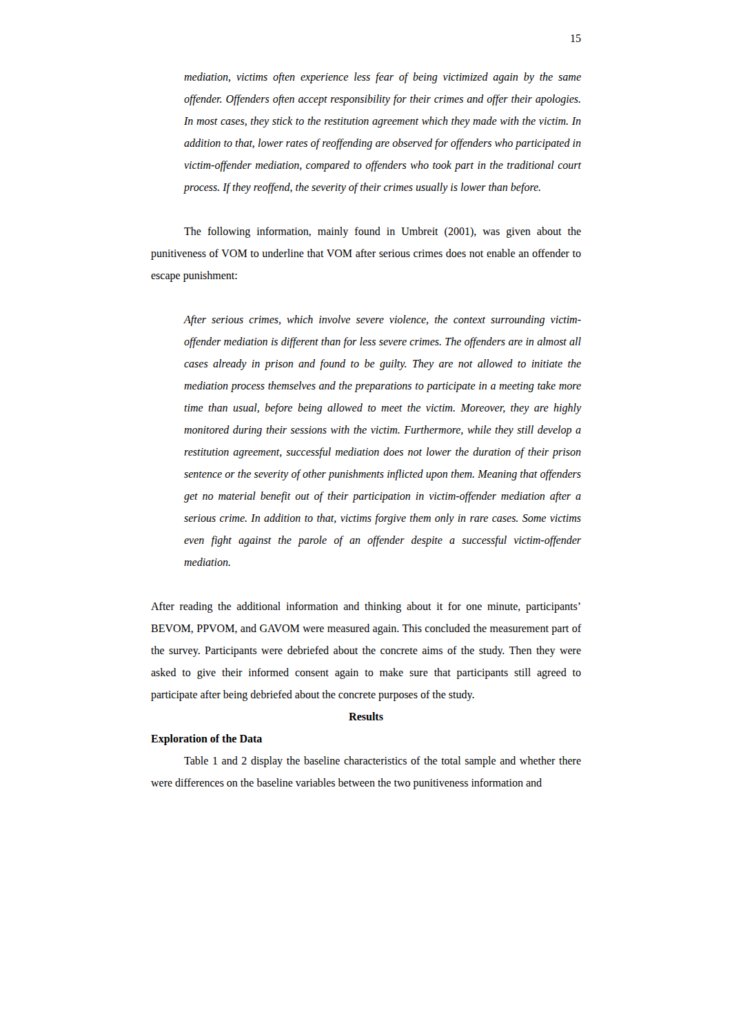15
mediation, victims often experience less fear of being victimized again by the same offender. Offenders often accept responsibility for their crimes and offer their apologies. In most cases, they stick to the restitution agreement which they made with the victim. In addition to that, lower rates of reoffending are observed for offenders who participated in victim-offender mediation, compared to offenders who took part in the traditional court process. If they reoffend, the severity of their crimes usually is lower than before.
The following information, mainly found in Umbreit (2001), was given about the punitiveness of VOM to underline that VOM after serious crimes does not enable an offender to escape punishment:
After serious crimes, which involve severe violence, the context surrounding victim-offender mediation is different than for less severe crimes. The offenders are in almost all cases already in prison and found to be guilty. They are not allowed to initiate the mediation process themselves and the preparations to participate in a meeting take more time than usual, before being allowed to meet the victim. Moreover, they are highly monitored during their sessions with the victim. Furthermore, while they still develop a restitution agreement, successful mediation does not lower the duration of their prison sentence or the severity of other punishments inflicted upon them. Meaning that offenders get no material benefit out of their participation in victim-offender mediation after a serious crime. In addition to that, victims forgive them only in rare cases. Some victims even fight against the parole of an offender despite a successful victim-offender mediation.
After reading the additional information and thinking about it for one minute, participants’ BEVOM, PPVOM, and GAVOM were measured again. This concluded the measurement part of the survey. Participants were debriefed about the concrete aims of the study. Then they were asked to give their informed consent again to make sure that participants still agreed to participate after being debriefed about the concrete purposes of the study.
Results
Exploration of the Data
Table 1 and 2 display the baseline characteristics of the total sample and whether there were differences on the baseline variables between the two punitiveness information and